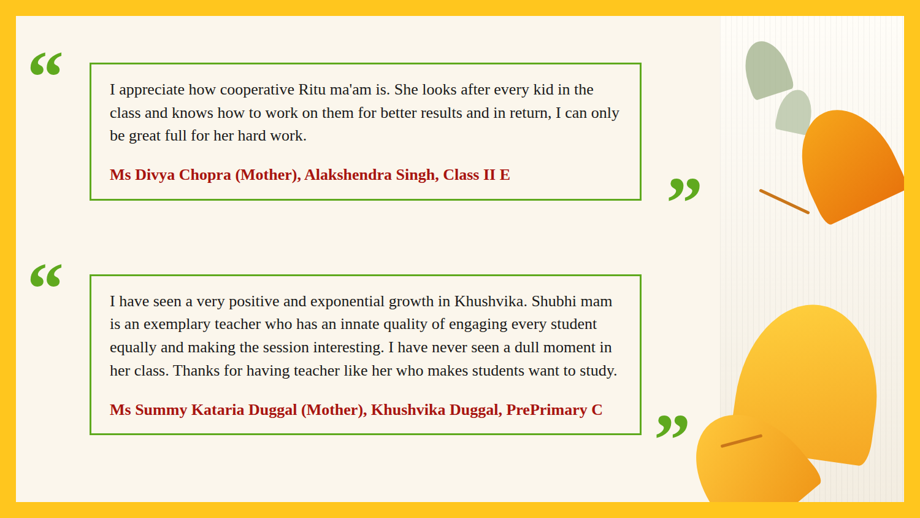“ ”
I appreciate how cooperative Ritu ma'am is. She looks after every kid in the class and knows how to work on them for better results and in return, I can only be great full for her hard work.
Ms Divya Chopra (Mother), Alakshendra Singh, Class II E
“ ”
I have seen a very positive and exponential growth in Khushvika. Shubhi mam is an exemplary teacher who has an innate quality of engaging every student equally and making the session interesting. I have never seen a dull moment in her class. Thanks for having teacher like her who makes students want to study.
Ms Summy Kataria Duggal (Mother), Khushvika Duggal, PrePrimary C